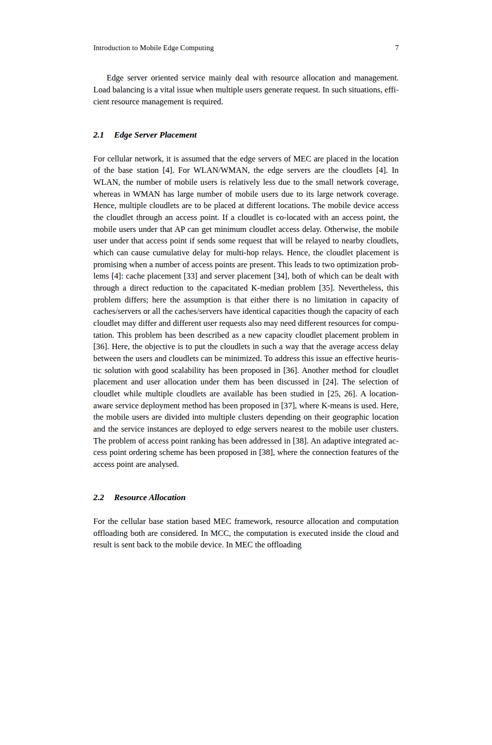Introduction to Mobile Edge Computing 7
Edge server oriented service mainly deal with resource allocation and management. Load balancing is a vital issue when multiple users generate request. In such situations, efficient resource management is required.
2.1 Edge Server Placement
For cellular network, it is assumed that the edge servers of MEC are placed in the location of the base station [4]. For WLAN/WMAN, the edge servers are the cloudlets [4]. In WLAN, the number of mobile users is relatively less due to the small network coverage, whereas in WMAN has large number of mobile users due to its large network coverage. Hence, multiple cloudlets are to be placed at different locations. The mobile device access the cloudlet through an access point. If a cloudlet is co-located with an access point, the mobile users under that AP can get minimum cloudlet access delay. Otherwise, the mobile user under that access point if sends some request that will be relayed to nearby cloudlets, which can cause cumulative delay for multi-hop relays. Hence, the cloudlet placement is promising when a number of access points are present. This leads to two optimization problems [4]: cache placement [33] and server placement [34], both of which can be dealt with through a direct reduction to the capacitated K-median problem [35]. Nevertheless, this problem differs; here the assumption is that either there is no limitation in capacity of caches/servers or all the caches/servers have identical capacities though the capacity of each cloudlet may differ and different user requests also may need different resources for computation. This problem has been described as a new capacity cloudlet placement problem in [36]. Here, the objective is to put the cloudlets in such a way that the average access delay between the users and cloudlets can be minimized. To address this issue an effective heuristic solution with good scalability has been proposed in [36]. Another method for cloudlet placement and user allocation under them has been discussed in [24]. The selection of cloudlet while multiple cloudlets are available has been studied in [25, 26]. A location-aware service deployment method has been proposed in [37], where K-means is used. Here, the mobile users are divided into multiple clusters depending on their geographic location and the service instances are deployed to edge servers nearest to the mobile user clusters. The problem of access point ranking has been addressed in [38]. An adaptive integrated access point ordering scheme has been proposed in [38], where the connection features of the access point are analysed.
2.2 Resource Allocation
For the cellular base station based MEC framework, resource allocation and computation offloading both are considered. In MCC, the computation is executed inside the cloud and result is sent back to the mobile device. In MEC the offloading